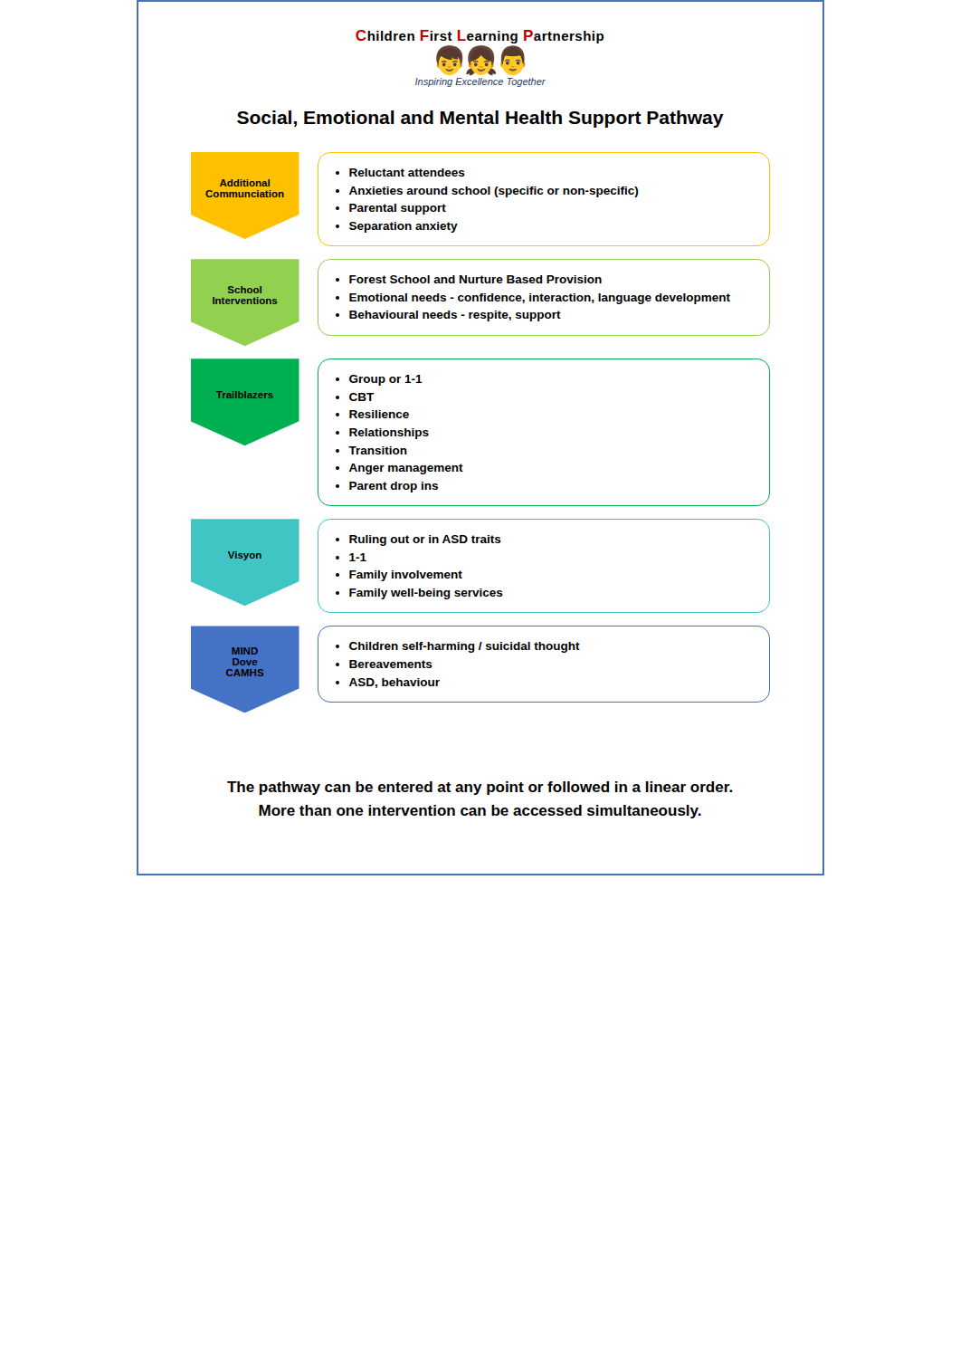Children First Learning Partnership
👦👧👨
Inspiring Excellence Together
Social, Emotional and Mental Health Support Pathway
Additional
Communciation
Reluctant attendees
Anxieties around school (specific or non-specific)
Parental support
Separation anxiety
School
Interventions
Forest School and Nurture Based Provision
Emotional needs - confidence, interaction, language development
Behavioural needs - respite, support
Trailblazers
Group or 1-1
CBT
Resilience
Relationships
Transition
Anger management
Parent drop ins
Visyon
Ruling out or in ASD traits
1-1
Family involvement
Family well-being services
MIND
Dove
CAMHS
Children self-harming / suicidal thought
Bereavements
ASD, behaviour
The pathway can be entered at any point or followed in a linear order.
More than one intervention can be accessed simultaneously.